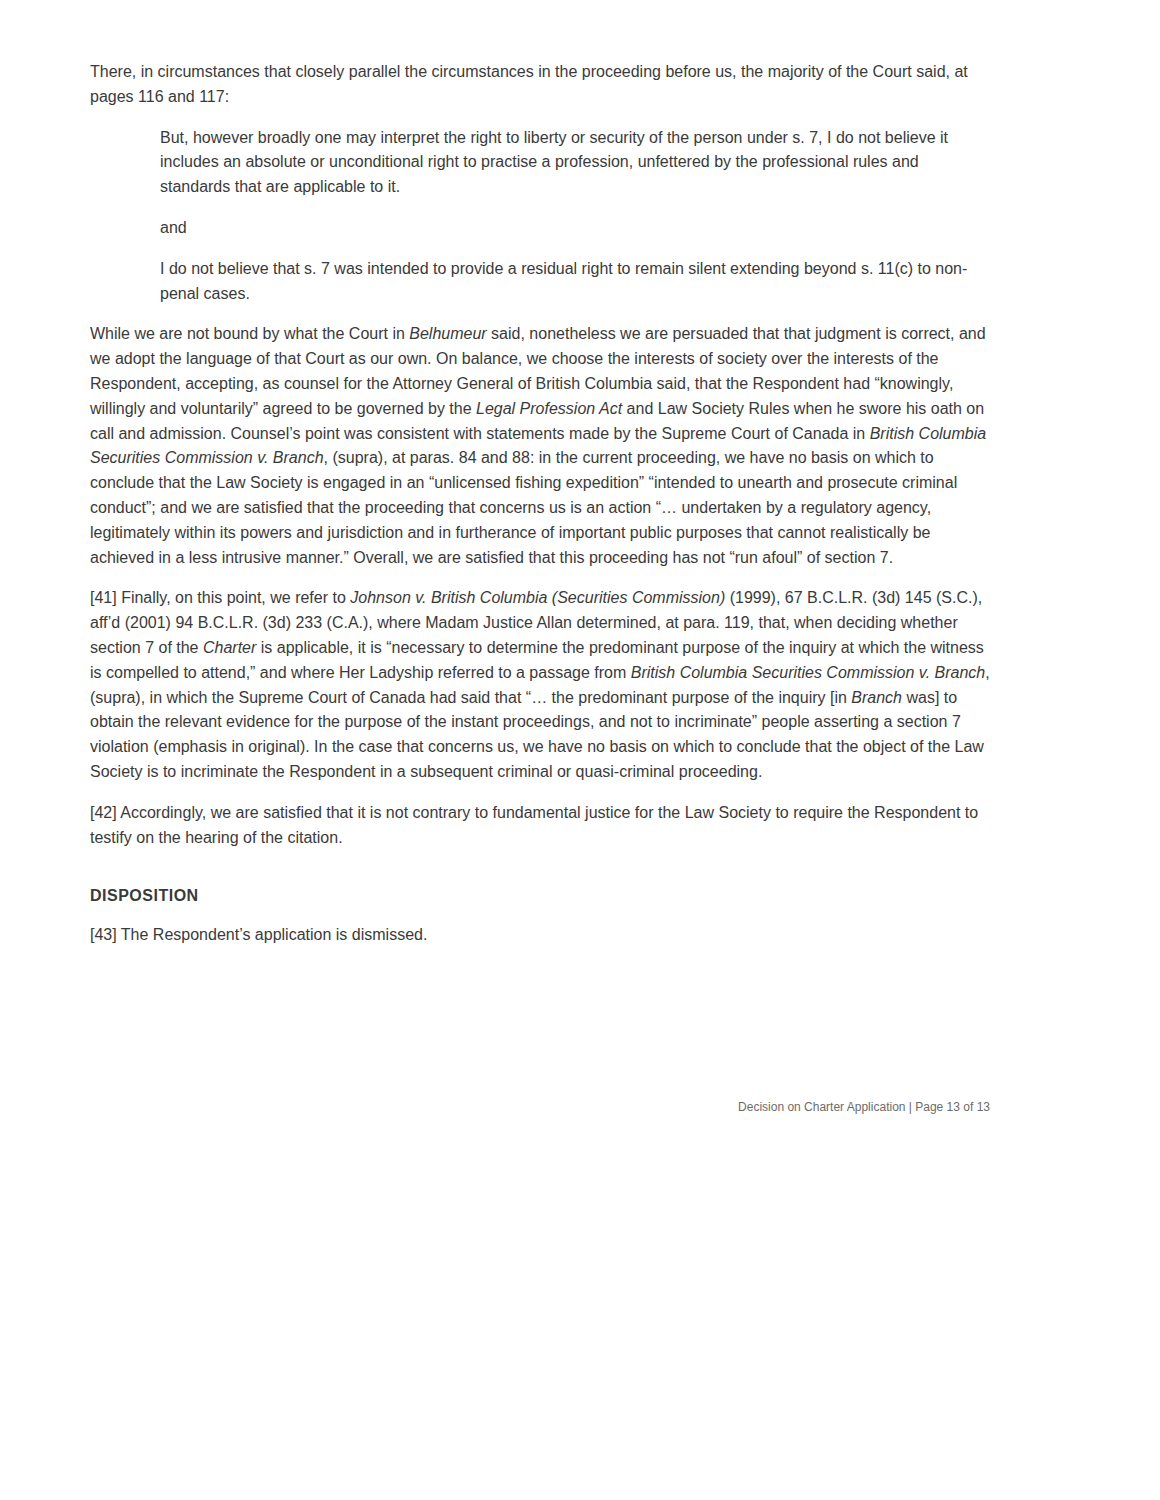There, in circumstances that closely parallel the circumstances in the proceeding before us, the majority of the Court said, at pages 116 and 117:
But, however broadly one may interpret the right to liberty or security of the person under s. 7, I do not believe it includes an absolute or unconditional right to practise a profession, unfettered by the professional rules and standards that are applicable to it.
and
I do not believe that s. 7 was intended to provide a residual right to remain silent extending beyond s. 11(c) to non-penal cases.
While we are not bound by what the Court in Belhumeur said, nonetheless we are persuaded that that judgment is correct, and we adopt the language of that Court as our own. On balance, we choose the interests of society over the interests of the Respondent, accepting, as counsel for the Attorney General of British Columbia said, that the Respondent had “knowingly, willingly and voluntarily” agreed to be governed by the Legal Profession Act and Law Society Rules when he swore his oath on call and admission. Counsel’s point was consistent with statements made by the Supreme Court of Canada in British Columbia Securities Commission v. Branch, (supra), at paras. 84 and 88: in the current proceeding, we have no basis on which to conclude that the Law Society is engaged in an “unlicensed fishing expedition” “intended to unearth and prosecute criminal conduct”; and we are satisfied that the proceeding that concerns us is an action “… undertaken by a regulatory agency, legitimately within its powers and jurisdiction and in furtherance of important public purposes that cannot realistically be achieved in a less intrusive manner.” Overall, we are satisfied that this proceeding has not “run afoul” of section 7.
[41] Finally, on this point, we refer to Johnson v. British Columbia (Securities Commission) (1999), 67 B.C.L.R. (3d) 145 (S.C.), aff’d (2001) 94 B.C.L.R. (3d) 233 (C.A.), where Madam Justice Allan determined, at para. 119, that, when deciding whether section 7 of the Charter is applicable, it is “necessary to determine the predominant purpose of the inquiry at which the witness is compelled to attend,” and where Her Ladyship referred to a passage from British Columbia Securities Commission v. Branch, (supra), in which the Supreme Court of Canada had said that “… the predominant purpose of the inquiry [in Branch was] to obtain the relevant evidence for the purpose of the instant proceedings, and not to incriminate” people asserting a section 7 violation (emphasis in original). In the case that concerns us, we have no basis on which to conclude that the object of the Law Society is to incriminate the Respondent in a subsequent criminal or quasi-criminal proceeding.
[42] Accordingly, we are satisfied that it is not contrary to fundamental justice for the Law Society to require the Respondent to testify on the hearing of the citation.
DISPOSITION
[43] The Respondent’s application is dismissed.
Decision on Charter Application | Page 13 of 13